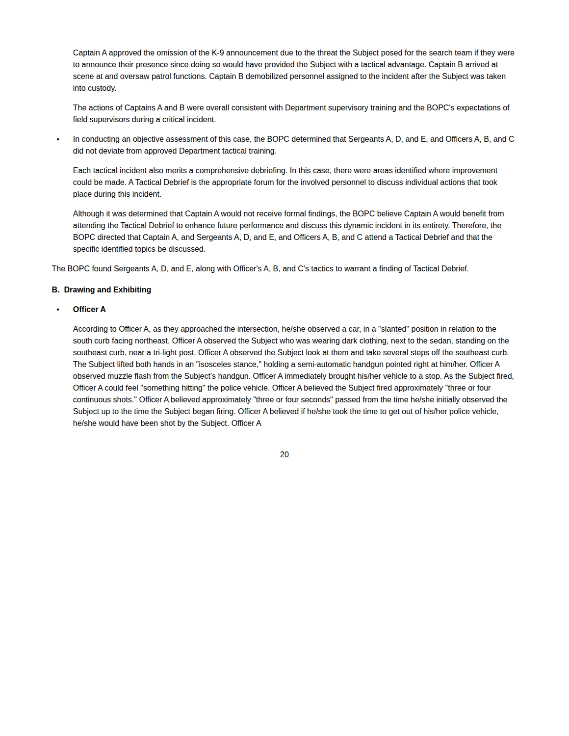Captain A approved the omission of the K-9 announcement due to the threat the Subject posed for the search team if they were to announce their presence since doing so would have provided the Subject with a tactical advantage. Captain B arrived at scene at and oversaw patrol functions. Captain B demobilized personnel assigned to the incident after the Subject was taken into custody.
The actions of Captains A and B were overall consistent with Department supervisory training and the BOPC's expectations of field supervisors during a critical incident.
In conducting an objective assessment of this case, the BOPC determined that Sergeants A, D, and E, and Officers A, B, and C did not deviate from approved Department tactical training.
Each tactical incident also merits a comprehensive debriefing. In this case, there were areas identified where improvement could be made. A Tactical Debrief is the appropriate forum for the involved personnel to discuss individual actions that took place during this incident.
Although it was determined that Captain A would not receive formal findings, the BOPC believe Captain A would benefit from attending the Tactical Debrief to enhance future performance and discuss this dynamic incident in its entirety. Therefore, the BOPC directed that Captain A, and Sergeants A, D, and E, and Officers A, B, and C attend a Tactical Debrief and that the specific identified topics be discussed.
The BOPC found Sergeants A, D, and E, along with Officer's A, B, and C's tactics to warrant a finding of Tactical Debrief.
B. Drawing and Exhibiting
Officer A
According to Officer A, as they approached the intersection, he/she observed a car, in a "slanted" position in relation to the south curb facing northeast. Officer A observed the Subject who was wearing dark clothing, next to the sedan, standing on the southeast curb, near a tri-light post. Officer A observed the Subject look at them and take several steps off the southeast curb. The Subject lifted both hands in an "isosceles stance," holding a semi-automatic handgun pointed right at him/her. Officer A observed muzzle flash from the Subject's handgun. Officer A immediately brought his/her vehicle to a stop. As the Subject fired, Officer A could feel "something hitting" the police vehicle. Officer A believed the Subject fired approximately "three or four continuous shots." Officer A believed approximately "three or four seconds" passed from the time he/she initially observed the Subject up to the time the Subject began firing. Officer A believed if he/she took the time to get out of his/her police vehicle, he/she would have been shot by the Subject. Officer A
20